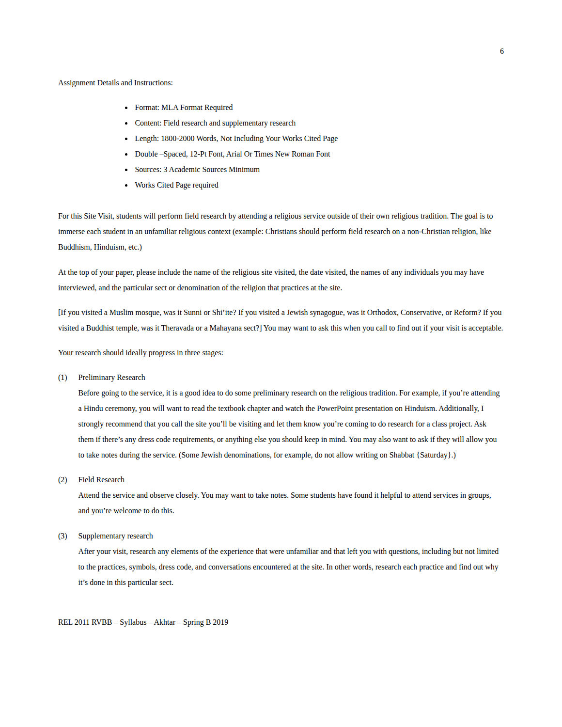6
Assignment Details and Instructions:
Format: MLA Format Required
Content: Field research and supplementary research
Length: 1800-2000 Words, Not Including Your Works Cited Page
Double –Spaced, 12-Pt Font, Arial Or Times New Roman Font
Sources: 3 Academic Sources Minimum
Works Cited Page required
For this Site Visit, students will perform field research by attending a religious service outside of their own religious tradition. The goal is to immerse each student in an unfamiliar religious context (example: Christians should perform field research on a non-Christian religion, like Buddhism, Hinduism, etc.)
At the top of your paper, please include the name of the religious site visited, the date visited, the names of any individuals you may have interviewed, and the particular sect or denomination of the religion that practices at the site.
[If you visited a Muslim mosque, was it Sunni or Shi’ite? If you visited a Jewish synagogue, was it Orthodox, Conservative, or Reform? If you visited a Buddhist temple, was it Theravada or a Mahayana sect?] You may want to ask this when you call to find out if your visit is acceptable.
Your research should ideally progress in three stages:
Preliminary Research Before going to the service, it is a good idea to do some preliminary research on the religious tradition. For example, if you’re attending a Hindu ceremony, you will want to read the textbook chapter and watch the PowerPoint presentation on Hinduism. Additionally, I strongly recommend that you call the site you’ll be visiting and let them know you’re coming to do research for a class project. Ask them if there’s any dress code requirements, or anything else you should keep in mind. You may also want to ask if they will allow you to take notes during the service. (Some Jewish denominations, for example, do not allow writing on Shabbat {Saturday}.)
Field Research Attend the service and observe closely. You may want to take notes. Some students have found it helpful to attend services in groups, and you’re welcome to do this.
Supplementary research After your visit, research any elements of the experience that were unfamiliar and that left you with questions, including but not limited to the practices, symbols, dress code, and conversations encountered at the site. In other words, research each practice and find out why it’s done in this particular sect.
REL 2011 RVBB – Syllabus – Akhtar – Spring B 2019